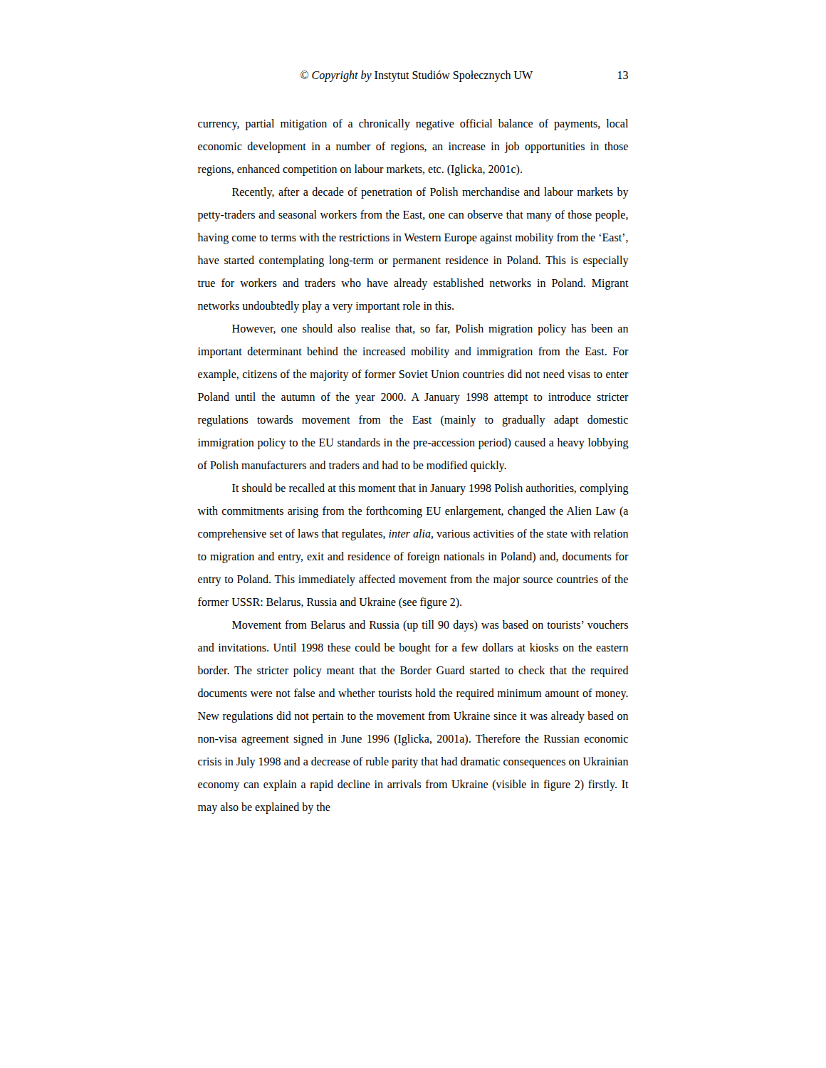© Copyright by Instytut Studiów Społecznych UW
13
currency, partial mitigation of a chronically negative official balance of payments, local economic development in a number of regions, an increase in job opportunities in those regions, enhanced competition on labour markets, etc. (Iglicka, 2001c).
Recently, after a decade of penetration of Polish merchandise and labour markets by petty-traders and seasonal workers from the East, one can observe that many of those people, having come to terms with the restrictions in Western Europe against mobility from the ‘East’, have started contemplating long-term or permanent residence in Poland. This is especially true for workers and traders who have already established networks in Poland. Migrant networks undoubtedly play a very important role in this.
However, one should also realise that, so far, Polish migration policy has been an important determinant behind the increased mobility and immigration from the East. For example, citizens of the majority of former Soviet Union countries did not need visas to enter Poland until the autumn of the year 2000. A January 1998 attempt to introduce stricter regulations towards movement from the East (mainly to gradually adapt domestic immigration policy to the EU standards in the pre-accession period) caused a heavy lobbying of Polish manufacturers and traders and had to be modified quickly.
It should be recalled at this moment that in January 1998 Polish authorities, complying with commitments arising from the forthcoming EU enlargement, changed the Alien Law (a comprehensive set of laws that regulates, inter alia, various activities of the state with relation to migration and entry, exit and residence of foreign nationals in Poland) and, documents for entry to Poland. This immediately affected movement from the major source countries of the former USSR: Belarus, Russia and Ukraine (see figure 2).
Movement from Belarus and Russia (up till 90 days) was based on tourists’ vouchers and invitations. Until 1998 these could be bought for a few dollars at kiosks on the eastern border. The stricter policy meant that the Border Guard started to check that the required documents were not false and whether tourists hold the required minimum amount of money. New regulations did not pertain to the movement from Ukraine since it was already based on non-visa agreement signed in June 1996 (Iglicka, 2001a). Therefore the Russian economic crisis in July 1998 and a decrease of ruble parity that had dramatic consequences on Ukrainian economy can explain a rapid decline in arrivals from Ukraine (visible in figure 2) firstly. It may also be explained by the